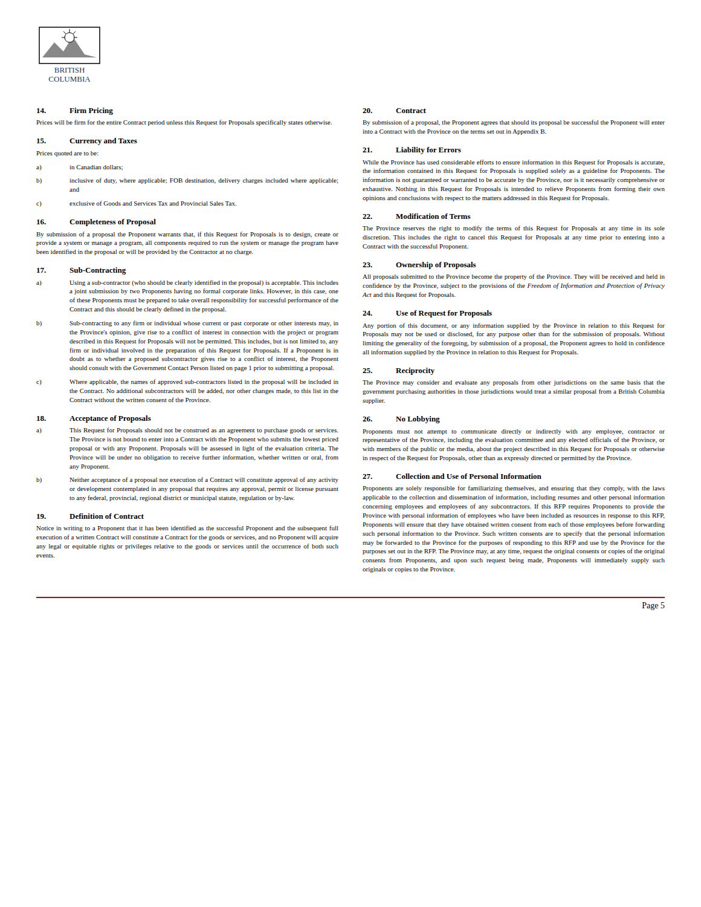BRITISH COLUMBIA
14. Firm Pricing
Prices will be firm for the entire Contract period unless this Request for Proposals specifically states otherwise.
15. Currency and Taxes
Prices quoted are to be:
a) in Canadian dollars;
b) inclusive of duty, where applicable; FOB destination, delivery charges included where applicable; and
c) exclusive of Goods and Services Tax and Provincial Sales Tax.
16. Completeness of Proposal
By submission of a proposal the Proponent warrants that, if this Request for Proposals is to design, create or provide a system or manage a program, all components required to run the system or manage the program have been identified in the proposal or will be provided by the Contractor at no charge.
17. Sub-Contracting
a) Using a sub-contractor (who should be clearly identified in the proposal) is acceptable. This includes a joint submission by two Proponents having no formal corporate links. However, in this case, one of these Proponents must be prepared to take overall responsibility for successful performance of the Contract and this should be clearly defined in the proposal.
b) Sub-contracting to any firm or individual whose current or past corporate or other interests may, in the Province's opinion, give rise to a conflict of interest in connection with the project or program described in this Request for Proposals will not be permitted. This includes, but is not limited to, any firm or individual involved in the preparation of this Request for Proposals. If a Proponent is in doubt as to whether a proposed subcontractor gives rise to a conflict of interest, the Proponent should consult with the Government Contact Person listed on page 1 prior to submitting a proposal.
c) Where applicable, the names of approved sub-contractors listed in the proposal will be included in the Contract. No additional subcontractors will be added, nor other changes made, to this list in the Contract without the written consent of the Province.
18. Acceptance of Proposals
a) This Request for Proposals should not be construed as an agreement to purchase goods or services. The Province is not bound to enter into a Contract with the Proponent who submits the lowest priced proposal or with any Proponent. Proposals will be assessed in light of the evaluation criteria. The Province will be under no obligation to receive further information, whether written or oral, from any Proponent.
b) Neither acceptance of a proposal nor execution of a Contract will constitute approval of any activity or development contemplated in any proposal that requires any approval, permit or license pursuant to any federal, provincial, regional district or municipal statute, regulation or by-law.
19. Definition of Contract
Notice in writing to a Proponent that it has been identified as the successful Proponent and the subsequent full execution of a written Contract will constitute a Contract for the goods or services, and no Proponent will acquire any legal or equitable rights or privileges relative to the goods or services until the occurrence of both such events.
20. Contract
By submission of a proposal, the Proponent agrees that should its proposal be successful the Proponent will enter into a Contract with the Province on the terms set out in Appendix B.
21. Liability for Errors
While the Province has used considerable efforts to ensure information in this Request for Proposals is accurate, the information contained in this Request for Proposals is supplied solely as a guideline for Proponents. The information is not guaranteed or warranted to be accurate by the Province, nor is it necessarily comprehensive or exhaustive. Nothing in this Request for Proposals is intended to relieve Proponents from forming their own opinions and conclusions with respect to the matters addressed in this Request for Proposals.
22. Modification of Terms
The Province reserves the right to modify the terms of this Request for Proposals at any time in its sole discretion. This includes the right to cancel this Request for Proposals at any time prior to entering into a Contract with the successful Proponent.
23. Ownership of Proposals
All proposals submitted to the Province become the property of the Province. They will be received and held in confidence by the Province, subject to the provisions of the Freedom of Information and Protection of Privacy Act and this Request for Proposals.
24. Use of Request for Proposals
Any portion of this document, or any information supplied by the Province in relation to this Request for Proposals may not be used or disclosed, for any purpose other than for the submission of proposals. Without limiting the generality of the foregoing, by submission of a proposal, the Proponent agrees to hold in confidence all information supplied by the Province in relation to this Request for Proposals.
25. Reciprocity
The Province may consider and evaluate any proposals from other jurisdictions on the same basis that the government purchasing authorities in those jurisdictions would treat a similar proposal from a British Columbia supplier.
26. No Lobbying
Proponents must not attempt to communicate directly or indirectly with any employee, contractor or representative of the Province, including the evaluation committee and any elected officials of the Province, or with members of the public or the media, about the project described in this Request for Proposals or otherwise in respect of the Request for Proposals, other than as expressly directed or permitted by the Province.
27. Collection and Use of Personal Information
Proponents are solely responsible for familiarizing themselves, and ensuring that they comply, with the laws applicable to the collection and dissemination of information, including resumes and other personal information concerning employees and employees of any subcontractors. If this RFP requires Proponents to provide the Province with personal information of employees who have been included as resources in response to this RFP, Proponents will ensure that they have obtained written consent from each of those employees before forwarding such personal information to the Province. Such written consents are to specify that the personal information may be forwarded to the Province for the purposes of responding to this RFP and use by the Province for the purposes set out in the RFP. The Province may, at any time, request the original consents or copies of the original consents from Proponents, and upon such request being made, Proponents will immediately supply such originals or copies to the Province.
Page 5